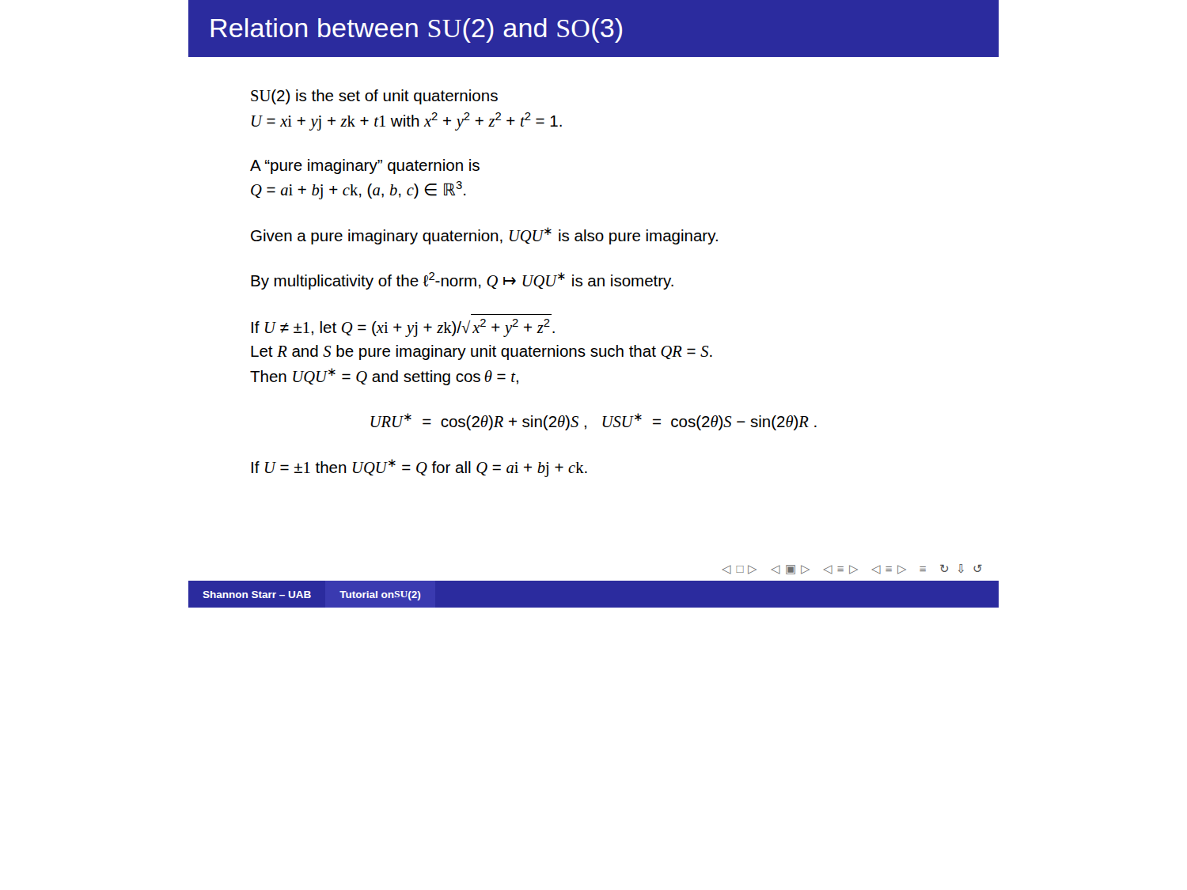Relation between SU(2) and SO(3)
SU(2) is the set of unit quaternions
U = xi + yj + zk + t1 with x2 + y2 + z2 + t2 = 1.
A “pure imaginary” quaternion is
Q = ai + bj + ck, (a, b, c) ∈ ℝ3.
Given a pure imaginary quaternion, UQU∗ is also pure imaginary.
By multiplicativity of the ℓ2-norm, Q ↦ UQU∗ is an isometry.
If U ≠ ±1, let Q = (xi + yj + zk)/√x2 + y2 + z2.
Let R and S be pure imaginary unit quaternions such that QR = S.
Then UQU∗ = Q and setting cos θ = t,
URU∗ = cos(2θ)R + sin(2θ)S , USU∗ = cos(2θ)S − sin(2θ)R .
If U = ±1 then UQU∗ = Q for all Q = ai + bj + ck.
◁□▷ ◁▣▷ ◁≡▷ ◁≡▷ ≡ ↻ ⇩ ↺
Shannon Starr – UAB
Tutorial on SU(2)